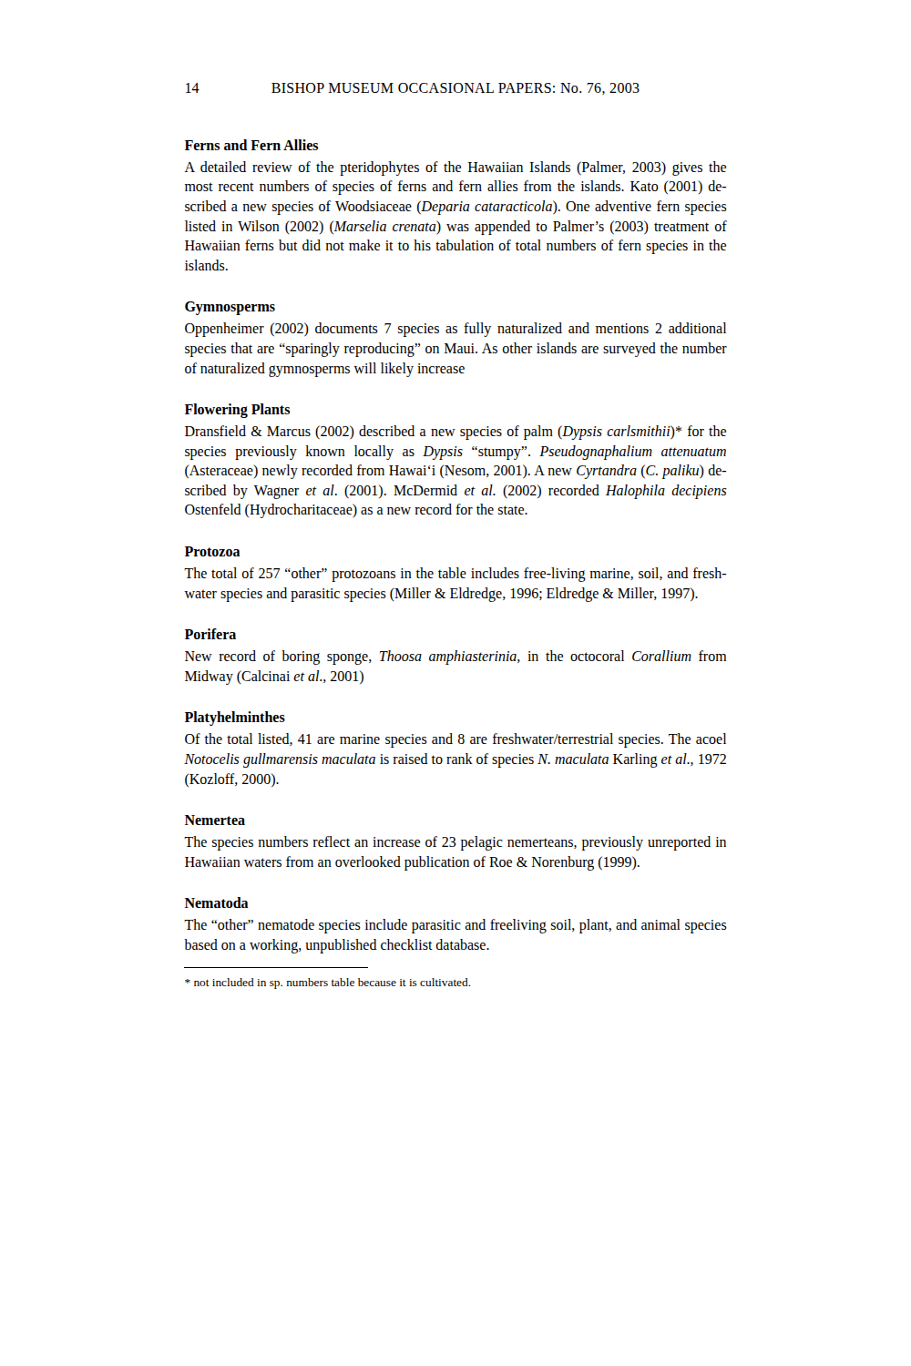14
BISHOP MUSEUM OCCASIONAL PAPERS: No. 76, 2003
Ferns and Fern Allies
A detailed review of the pteridophytes of the Hawaiian Islands (Palmer, 2003) gives the most recent numbers of species of ferns and fern allies from the islands. Kato (2001) described a new species of Woodsiaceae (Deparia cataracticola). One adventive fern species listed in Wilson (2002) (Marselia crenata) was appended to Palmer’s (2003) treatment of Hawaiian ferns but did not make it to his tabulation of total numbers of fern species in the islands.
Gymnosperms
Oppenheimer (2002) documents 7 species as fully naturalized and mentions 2 additional species that are “sparingly reproducing” on Maui. As other islands are surveyed the number of naturalized gymnosperms will likely increase
Flowering Plants
Dransfield & Marcus (2002) described a new species of palm (Dypsis carlsmithii)* for the species previously known locally as Dypsis “stumpy”. Pseudognaphalium attenuatum (Asteraceae) newly recorded from Hawai‘i (Nesom, 2001). A new Cyrtandra (C. paliku) described by Wagner et al. (2001). McDermid et al. (2002) recorded Halophila decipiens Ostenfeld (Hydrocharitaceae) as a new record for the state.
Protozoa
The total of 257 “other” protozoans in the table includes free-living marine, soil, and freshwater species and parasitic species (Miller & Eldredge, 1996; Eldredge & Miller, 1997).
Porifera
New record of boring sponge, Thoosa amphiasterinia, in the octocoral Corallium from Midway (Calcinai et al., 2001)
Platyhelminthes
Of the total listed, 41 are marine species and 8 are freshwater/terrestrial species. The acoel Notocelis gullmarensis maculata is raised to rank of species N. maculata Karling et al., 1972 (Kozloff, 2000).
Nemertea
The species numbers reflect an increase of 23 pelagic nemerteans, previously unreported in Hawaiian waters from an overlooked publication of Roe & Norenburg (1999).
Nematoda
The “other” nematode species include parasitic and freeliving soil, plant, and animal species based on a working, unpublished checklist database.
* not included in sp. numbers table because it is cultivated.